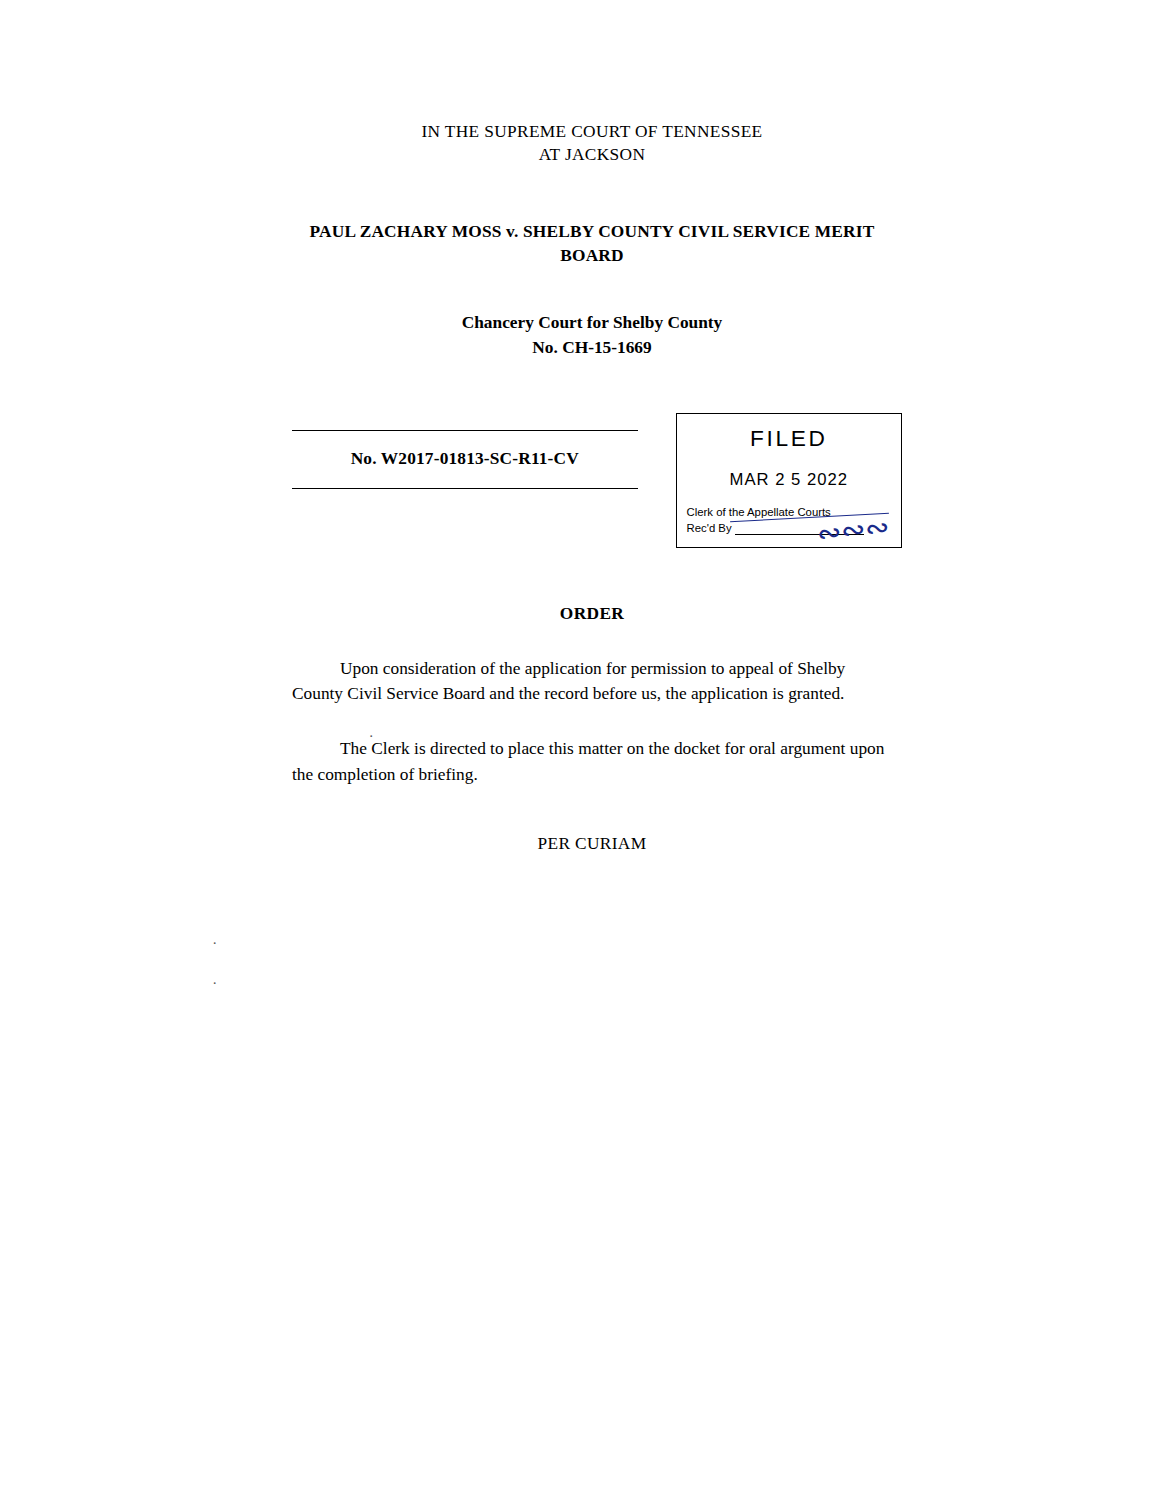IN THE SUPREME COURT OF TENNESSEE
AT JACKSON
PAUL ZACHARY MOSS v. SHELBY COUNTY CIVIL SERVICE MERIT
BOARD
Chancery Court for Shelby County
No. CH-15-1669
No. W2017-01813-SC-R11-CV
FILED
MAR 2 5 2022
Clerk of the Appellate Courts
Rec'd By
∾∾∾
ORDER
Upon consideration of the application for permission to appeal of Shelby County Civil Service Board and the record before us, the application is granted.
The Clerk is directed to place this matter on the docket for oral argument upon the completion of briefing.
PER CURIAM
·
·
·